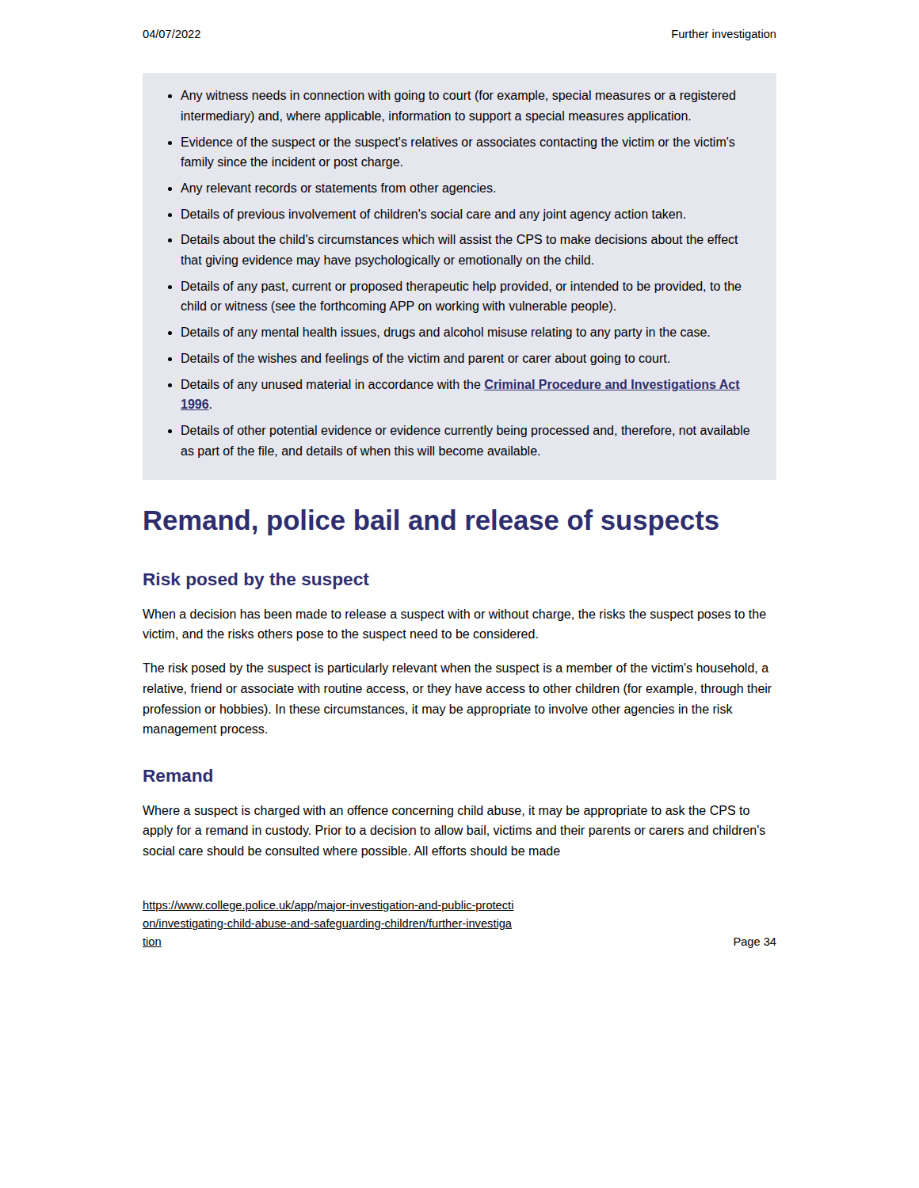04/07/2022 Further investigation
Any witness needs in connection with going to court (for example, special measures or a registered intermediary) and, where applicable, information to support a special measures application.
Evidence of the suspect or the suspect's relatives or associates contacting the victim or the victim's family since the incident or post charge.
Any relevant records or statements from other agencies.
Details of previous involvement of children's social care and any joint agency action taken.
Details about the child's circumstances which will assist the CPS to make decisions about the effect that giving evidence may have psychologically or emotionally on the child.
Details of any past, current or proposed therapeutic help provided, or intended to be provided, to the child or witness (see the forthcoming APP on working with vulnerable people).
Details of any mental health issues, drugs and alcohol misuse relating to any party in the case.
Details of the wishes and feelings of the victim and parent or carer about going to court.
Details of any unused material in accordance with the Criminal Procedure and Investigations Act 1996.
Details of other potential evidence or evidence currently being processed and, therefore, not available as part of the file, and details of when this will become available.
Remand, police bail and release of suspects
Risk posed by the suspect
When a decision has been made to release a suspect with or without charge, the risks the suspect poses to the victim, and the risks others pose to the suspect need to be considered.
The risk posed by the suspect is particularly relevant when the suspect is a member of the victim's household, a relative, friend or associate with routine access, or they have access to other children (for example, through their profession or hobbies). In these circumstances, it may be appropriate to involve other agencies in the risk management process.
Remand
Where a suspect is charged with an offence concerning child abuse, it may be appropriate to ask the CPS to apply for a remand in custody. Prior to a decision to allow bail, victims and their parents or carers and children's social care should be consulted where possible. All efforts should be made
https://www.college.police.uk/app/major-investigation-and-public-protection/investigating-child-abuse-and-safeguarding-children/further-investigation Page 34